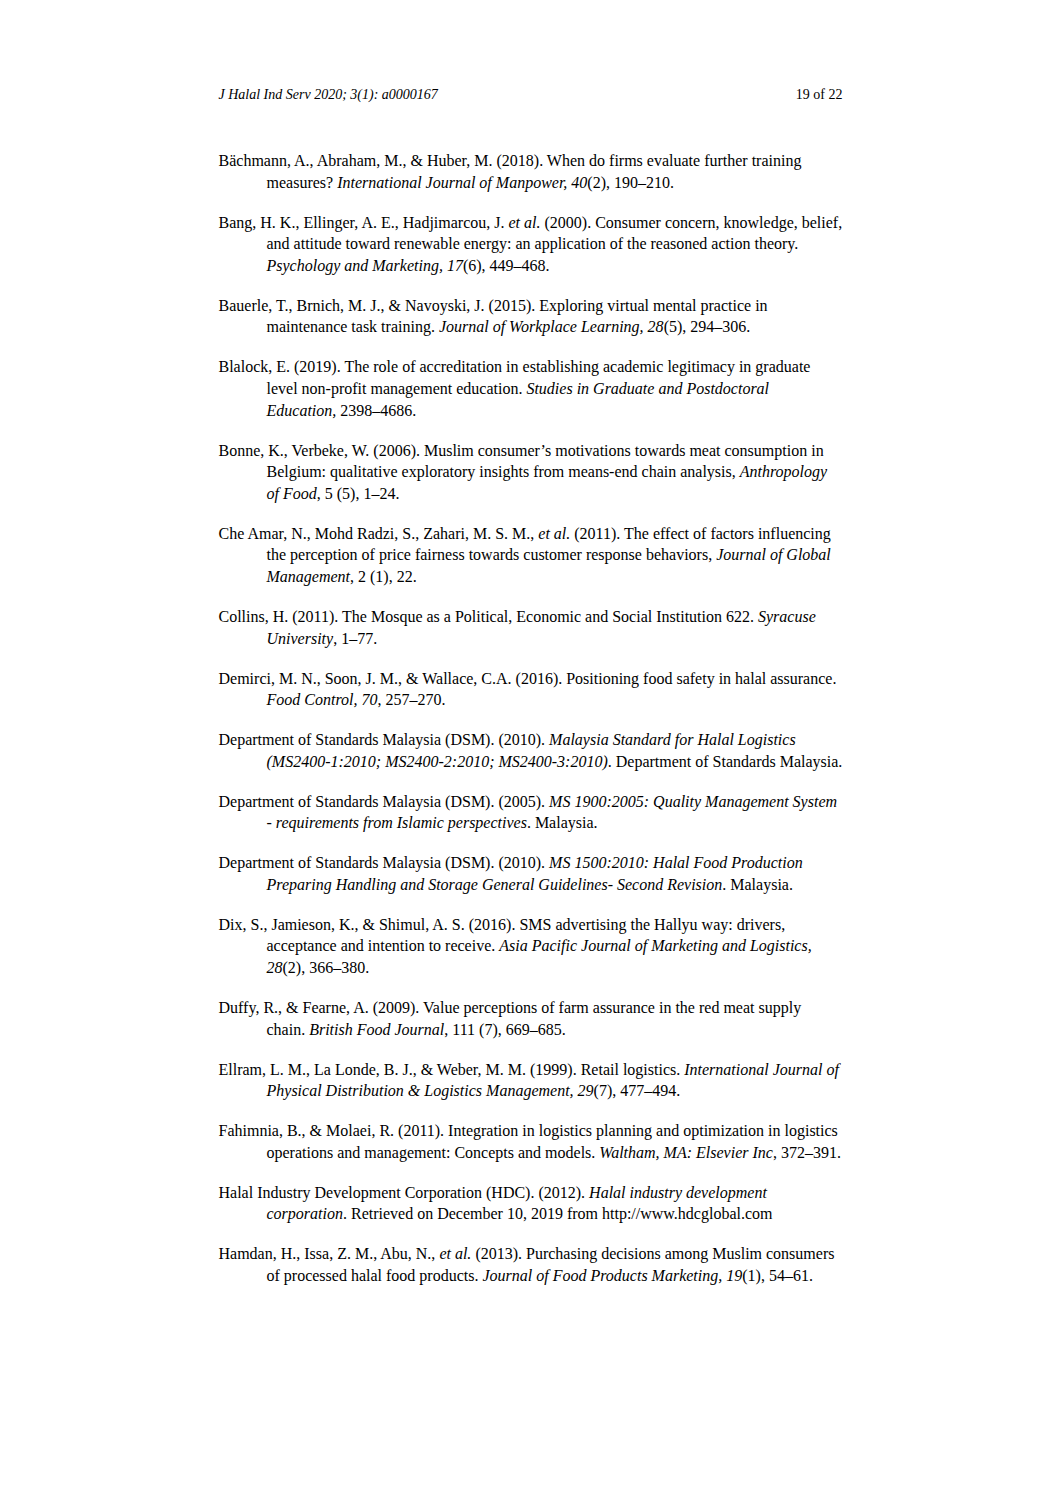J Halal Ind Serv 2020; 3(1): a0000167 19 of 22
Bächmann, A., Abraham, M., & Huber, M. (2018). When do firms evaluate further training measures? International Journal of Manpower, 40(2), 190–210.
Bang, H. K., Ellinger, A. E., Hadjimarcou, J. et al. (2000). Consumer concern, knowledge, belief, and attitude toward renewable energy: an application of the reasoned action theory. Psychology and Marketing, 17(6), 449–468.
Bauerle, T., Brnich, M. J., & Navoyski, J. (2015). Exploring virtual mental practice in maintenance task training. Journal of Workplace Learning, 28(5), 294–306.
Blalock, E. (2019). The role of accreditation in establishing academic legitimacy in graduate level non-profit management education. Studies in Graduate and Postdoctoral Education, 2398–4686.
Bonne, K., Verbeke, W. (2006). Muslim consumer’s motivations towards meat consumption in Belgium: qualitative exploratory insights from means-end chain analysis, Anthropology of Food, 5 (5), 1–24.
Che Amar, N., Mohd Radzi, S., Zahari, M. S. M., et al. (2011). The effect of factors influencing the perception of price fairness towards customer response behaviors, Journal of Global Management, 2 (1), 22.
Collins, H. (2011). The Mosque as a Political, Economic and Social Institution 622. Syracuse University, 1–77.
Demirci, M. N., Soon, J. M., & Wallace, C.A. (2016). Positioning food safety in halal assurance. Food Control, 70, 257–270.
Department of Standards Malaysia (DSM). (2010). Malaysia Standard for Halal Logistics (MS2400-1:2010; MS2400-2:2010; MS2400-3:2010). Department of Standards Malaysia.
Department of Standards Malaysia (DSM). (2005). MS 1900:2005: Quality Management System - requirements from Islamic perspectives. Malaysia.
Department of Standards Malaysia (DSM). (2010). MS 1500:2010: Halal Food Production Preparing Handling and Storage General Guidelines- Second Revision. Malaysia.
Dix, S., Jamieson, K., & Shimul, A. S. (2016). SMS advertising the Hallyu way: drivers, acceptance and intention to receive. Asia Pacific Journal of Marketing and Logistics, 28(2), 366–380.
Duffy, R., & Fearne, A. (2009). Value perceptions of farm assurance in the red meat supply chain. British Food Journal, 111 (7), 669–685.
Ellram, L. M., La Londe, B. J., & Weber, M. M. (1999). Retail logistics. International Journal of Physical Distribution & Logistics Management, 29(7), 477–494.
Fahimnia, B., & Molaei, R. (2011). Integration in logistics planning and optimization in logistics operations and management: Concepts and models. Waltham, MA: Elsevier Inc, 372–391.
Halal Industry Development Corporation (HDC). (2012). Halal industry development corporation. Retrieved on December 10, 2019 from http://www.hdcglobal.com
Hamdan, H., Issa, Z. M., Abu, N., et al. (2013). Purchasing decisions among Muslim consumers of processed halal food products. Journal of Food Products Marketing, 19(1), 54–61.